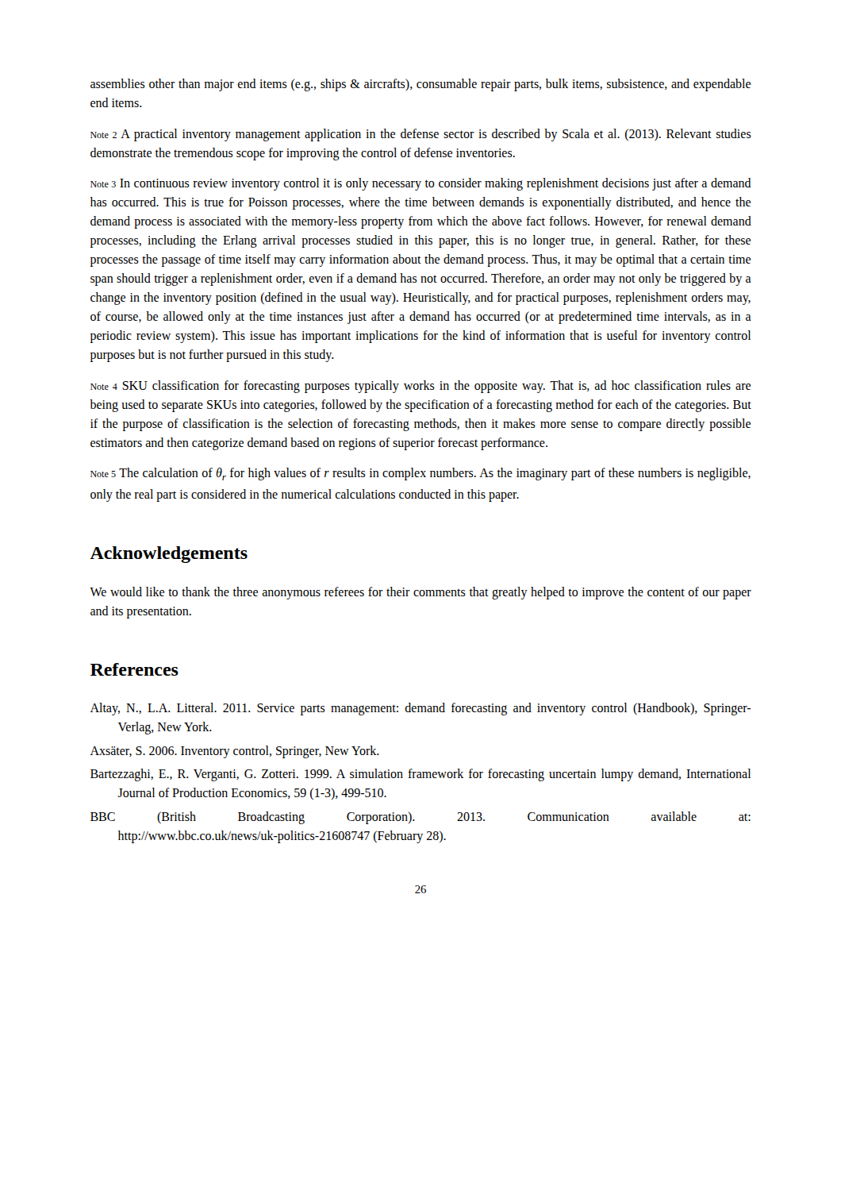assemblies other than major end items (e.g., ships & aircrafts), consumable repair parts, bulk items, subsistence, and expendable end items.
Note 2 A practical inventory management application in the defense sector is described by Scala et al. (2013). Relevant studies demonstrate the tremendous scope for improving the control of defense inventories.
Note 3 In continuous review inventory control it is only necessary to consider making replenishment decisions just after a demand has occurred. This is true for Poisson processes, where the time between demands is exponentially distributed, and hence the demand process is associated with the memory-less property from which the above fact follows. However, for renewal demand processes, including the Erlang arrival processes studied in this paper, this is no longer true, in general. Rather, for these processes the passage of time itself may carry information about the demand process. Thus, it may be optimal that a certain time span should trigger a replenishment order, even if a demand has not occurred. Therefore, an order may not only be triggered by a change in the inventory position (defined in the usual way). Heuristically, and for practical purposes, replenishment orders may, of course, be allowed only at the time instances just after a demand has occurred (or at predetermined time intervals, as in a periodic review system). This issue has important implications for the kind of information that is useful for inventory control purposes but is not further pursued in this study.
Note 4 SKU classification for forecasting purposes typically works in the opposite way. That is, ad hoc classification rules are being used to separate SKUs into categories, followed by the specification of a forecasting method for each of the categories. But if the purpose of classification is the selection of forecasting methods, then it makes more sense to compare directly possible estimators and then categorize demand based on regions of superior forecast performance.
Note 5 The calculation of θr for high values of r results in complex numbers. As the imaginary part of these numbers is negligible, only the real part is considered in the numerical calculations conducted in this paper.
Acknowledgements
We would like to thank the three anonymous referees for their comments that greatly helped to improve the content of our paper and its presentation.
References
Altay, N., L.A. Litteral. 2011. Service parts management: demand forecasting and inventory control (Handbook), Springer-Verlag, New York.
Axsäter, S. 2006. Inventory control, Springer, New York.
Bartezzaghi, E., R. Verganti, G. Zotteri. 1999. A simulation framework for forecasting uncertain lumpy demand, International Journal of Production Economics, 59 (1-3), 499-510.
BBC (British Broadcasting Corporation). 2013. Communication available at: http://www.bbc.co.uk/news/uk-politics-21608747 (February 28).
26